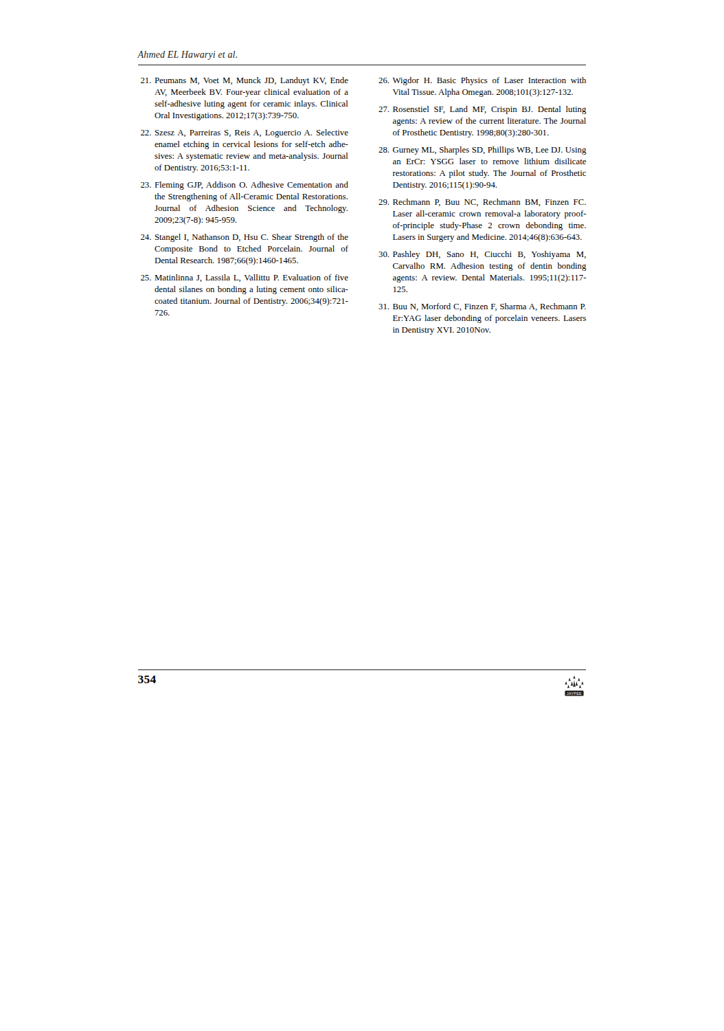Ahmed EL Hawaryi et al.
21. Peumans M, Voet M, Munck JD, Landuyt KV, Ende AV, Meerbeek BV. Four-year clinical evaluation of a self-adhesive luting agent for ceramic inlays. Clinical Oral Investigations. 2012;17(3):739-750.
22. Szesz A, Parreiras S, Reis A, Loguercio A. Selective enamel etching in cervical lesions for self-etch adhesives: A systematic review and meta-analysis. Journal of Dentistry. 2016;53:1-11.
23. Fleming GJP, Addison O. Adhesive Cementation and the Strengthening of All-Ceramic Dental Restorations. Journal of Adhesion Science and Technology. 2009;23(7-8): 945-959.
24. Stangel I, Nathanson D, Hsu C. Shear Strength of the Composite Bond to Etched Porcelain. Journal of Dental Research. 1987;66(9):1460-1465.
25. Matinlinna J, Lassila L, Vallittu P. Evaluation of five dental silanes on bonding a luting cement onto silica-coated titanium. Journal of Dentistry. 2006;34(9):721-726.
26. Wigdor H. Basic Physics of Laser Interaction with Vital Tissue. Alpha Omegan. 2008;101(3):127-132.
27. Rosenstiel SF, Land MF, Crispin BJ. Dental luting agents: A review of the current literature. The Journal of Prosthetic Dentistry. 1998;80(3):280-301.
28. Gurney ML, Sharples SD, Phillips WB, Lee DJ. Using an ErCr: YSGG laser to remove lithium disilicate restorations: A pilot study. The Journal of Prosthetic Dentistry. 2016;115(1):90-94.
29. Rechmann P, Buu NC, Rechmann BM, Finzen FC. Laser all-ceramic crown removal-a laboratory proof-of-principle study-Phase 2 crown debonding time. Lasers in Surgery and Medicine. 2014;46(8):636-643.
30. Pashley DH, Sano H, Ciucchi B, Yoshiyama M, Carvalho RM. Adhesion testing of dentin bonding agents: A review. Dental Materials. 1995;11(2):117-125.
31. Buu N, Morford C, Finzen F, Sharma A, Rechmann P. Er:YAG laser debonding of porcelain veneers. Lasers in Dentistry XVI. 2010Nov.
354 JAYPEE